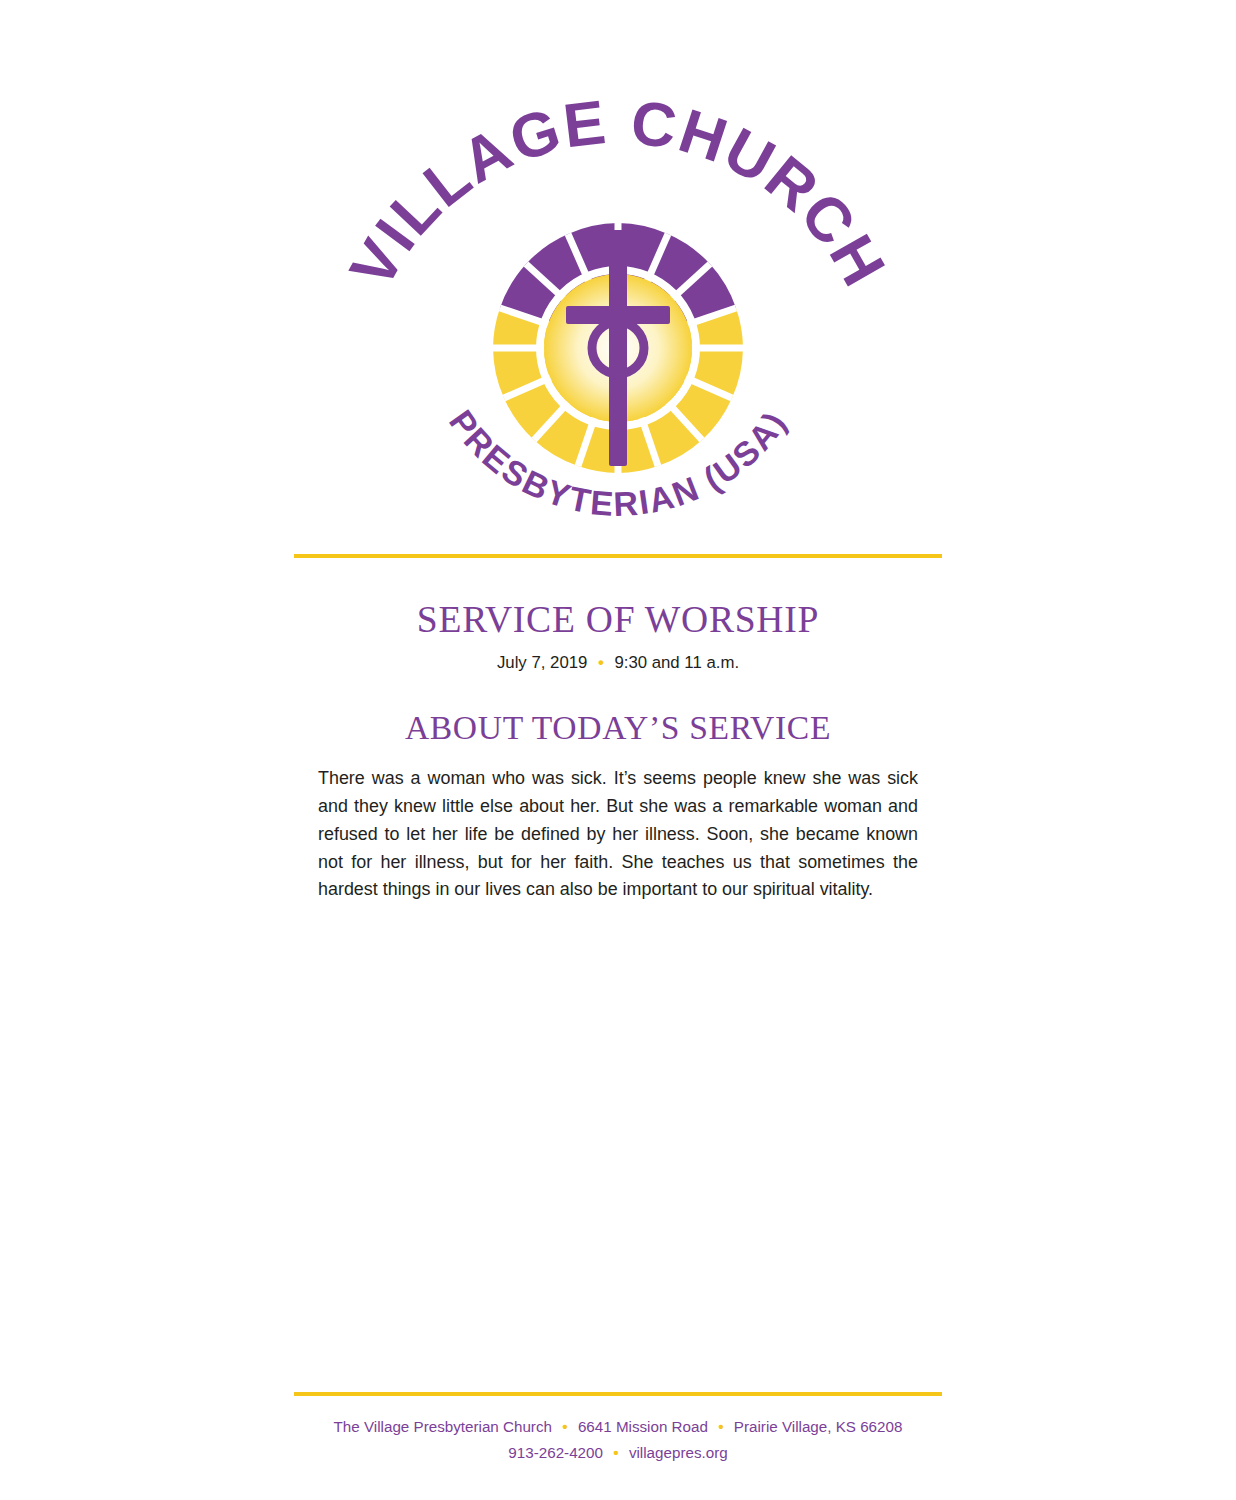VILLAGE CHURCH PRESBYTERIAN (USA)
SERVICE OF WORSHIP
July 7, 2019 • 9:30 and 11 a.m.
ABOUT TODAY’S SERVICE
There was a woman who was sick. It’s seems people knew she was sick and they knew little else about her. But she was a remarkable woman and refused to let her life be defined by her illness. Soon, she became known not for her illness, but for her faith. She teaches us that sometimes the hardest things in our lives can also be important to our spiritual vitality.
The Village Presbyterian Church • 6641 Mission Road • Prairie Village, KS 66208
913-262-4200 • villagepres.org